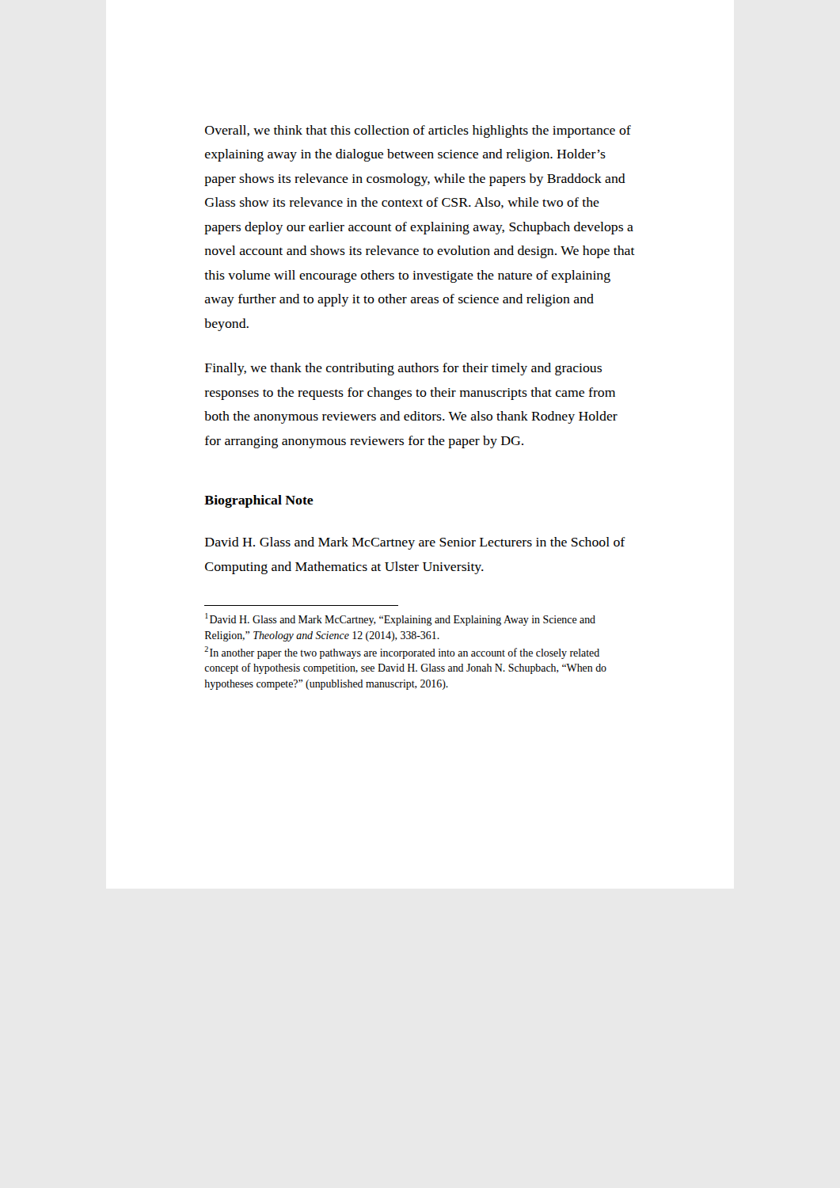Overall, we think that this collection of articles highlights the importance of explaining away in the dialogue between science and religion. Holder’s paper shows its relevance in cosmology, while the papers by Braddock and Glass show its relevance in the context of CSR. Also, while two of the papers deploy our earlier account of explaining away, Schupbach develops a novel account and shows its relevance to evolution and design. We hope that this volume will encourage others to investigate the nature of explaining away further and to apply it to other areas of science and religion and beyond.
Finally, we thank the contributing authors for their timely and gracious responses to the requests for changes to their manuscripts that came from both the anonymous reviewers and editors. We also thank Rodney Holder for arranging anonymous reviewers for the paper by DG.
Biographical Note
David H. Glass and Mark McCartney are Senior Lecturers in the School of Computing and Mathematics at Ulster University.
1 David H. Glass and Mark McCartney, “Explaining and Explaining Away in Science and Religion,” Theology and Science 12 (2014), 338-361.
2 In another paper the two pathways are incorporated into an account of the closely related concept of hypothesis competition, see David H. Glass and Jonah N. Schupbach, “When do hypotheses compete?” (unpublished manuscript, 2016).